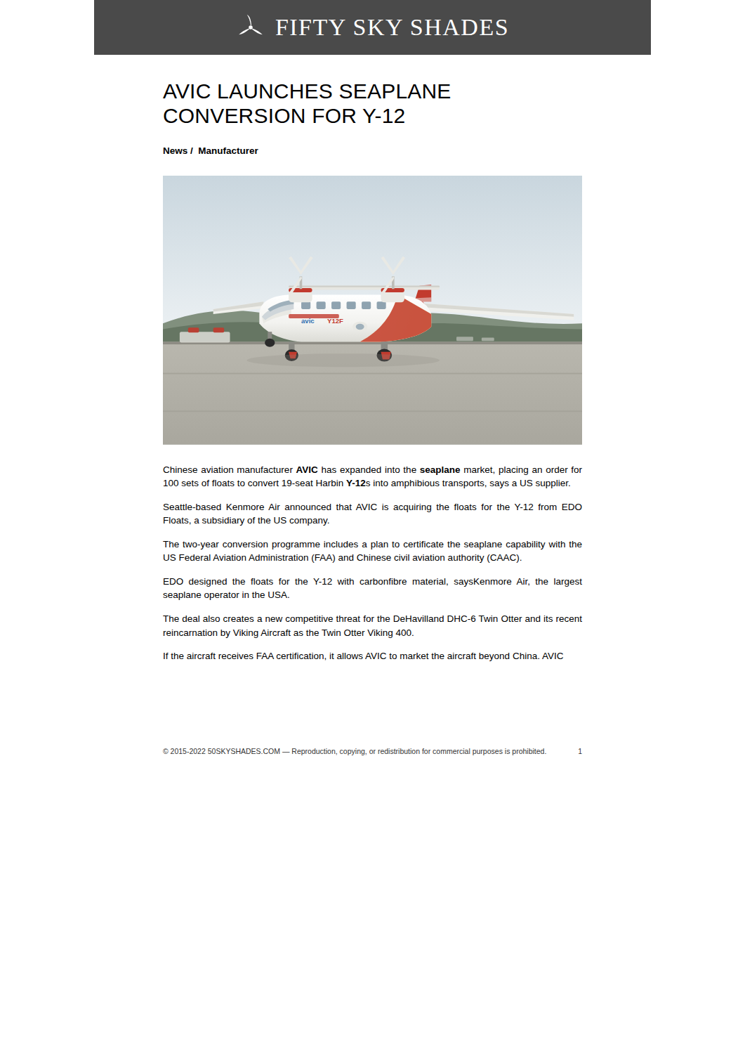FIFTY SKY SHADES
AVIC LAUNCHES SEAPLANE CONVERSION FOR Y-12
News / Manufacturer
avic Y12F
Chinese aviation manufacturer AVIC has expanded into the seaplane market, placing an order for 100 sets of floats to convert 19-seat Harbin Y-12s into amphibious transports, says a US supplier.
Seattle-based Kenmore Air announced that AVIC is acquiring the floats for the Y-12 from EDO Floats, a subsidiary of the US company.
The two-year conversion programme includes a plan to certificate the seaplane capability with the US Federal Aviation Administration (FAA) and Chinese civil aviation authority (CAAC).
EDO designed the floats for the Y-12 with carbonfibre material, saysKenmore Air, the largest seaplane operator in the USA.
The deal also creates a new competitive threat for the DeHavilland DHC-6 Twin Otter and its recent reincarnation by Viking Aircraft as the Twin Otter Viking 400.
If the aircraft receives FAA certification, it allows AVIC to market the aircraft beyond China. AVIC
© 2015-2022 50SKYSHADES.COM — Reproduction, copying, or redistribution for commercial purposes is prohibited. 1